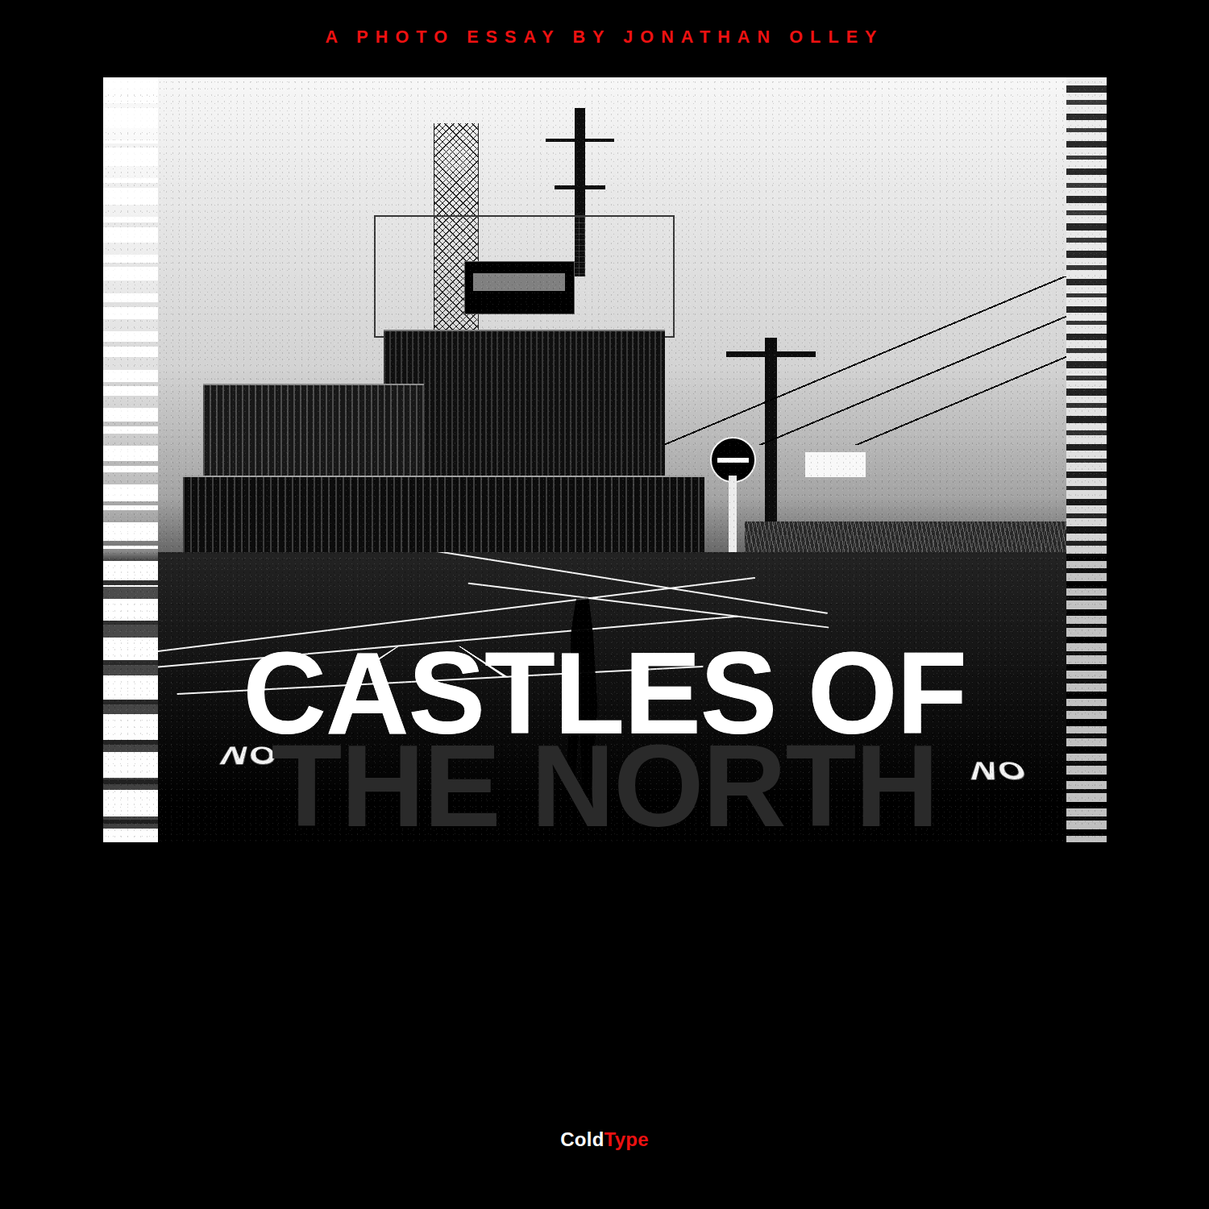A Photo Essay by Jonathan Olley
NO
NO
Castles of The North
Cold Type